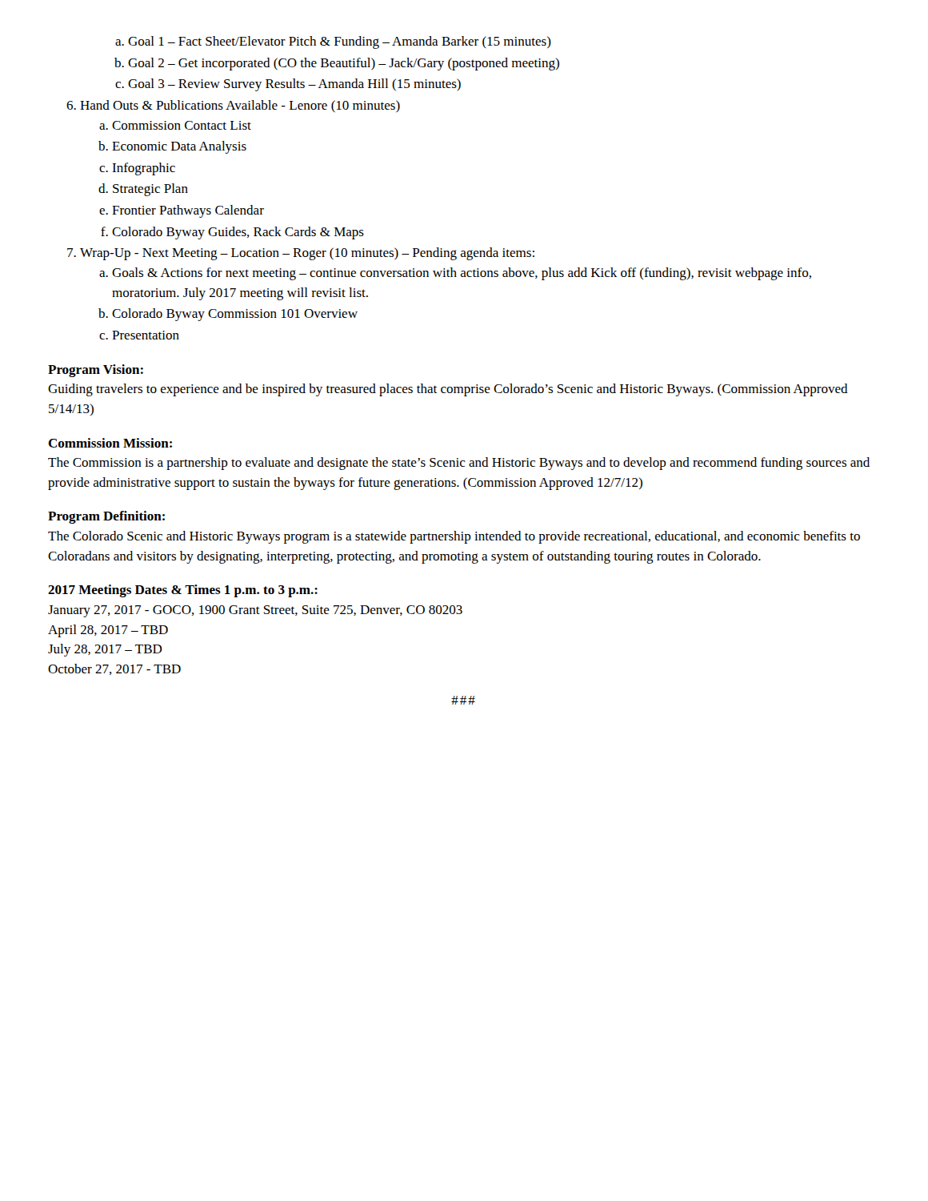Goal 1 – Fact Sheet/Elevator Pitch & Funding – Amanda Barker (15 minutes)
Goal 2 – Get incorporated (CO the Beautiful) – Jack/Gary (postponed meeting)
Goal 3 – Review Survey Results – Amanda Hill (15 minutes)
Hand Outs & Publications Available - Lenore (10 minutes)
Commission Contact List
Economic Data Analysis
Infographic
Strategic Plan
Frontier Pathways Calendar
Colorado Byway Guides, Rack Cards & Maps
Wrap-Up - Next Meeting – Location – Roger (10 minutes) – Pending agenda items:
Goals & Actions for next meeting – continue conversation with actions above, plus add Kick off (funding), revisit webpage info, moratorium. July 2017 meeting will revisit list.
Colorado Byway Commission 101 Overview
Presentation
Program Vision:
Guiding travelers to experience and be inspired by treasured places that comprise Colorado’s Scenic and Historic Byways. (Commission Approved 5/14/13)
Commission Mission:
The Commission is a partnership to evaluate and designate the state’s Scenic and Historic Byways and to develop and recommend funding sources and provide administrative support to sustain the byways for future generations. (Commission Approved 12/7/12)
Program Definition:
The Colorado Scenic and Historic Byways program is a statewide partnership intended to provide recreational, educational, and economic benefits to Coloradans and visitors by designating, interpreting, protecting, and promoting a system of outstanding touring routes in Colorado.
2017 Meetings Dates & Times 1 p.m. to 3 p.m.:
January 27, 2017 - GOCO, 1900 Grant Street, Suite 725, Denver, CO 80203
April 28, 2017 – TBD
July 28, 2017 – TBD
October 27, 2017 - TBD
###